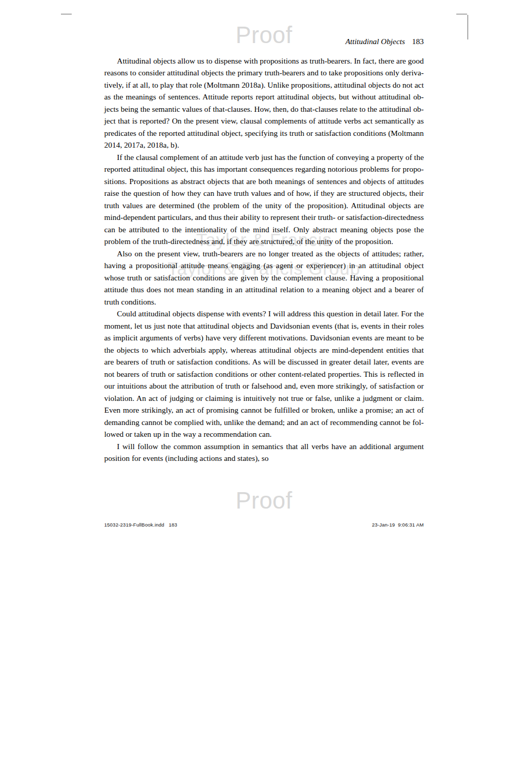Proof
Taylor & Francis
Taylor & Francis Group
Proof
Attitudinal Objects 183
Attitudinal objects allow us to dispense with propositions as truth-bearers. In fact, there are good reasons to consider attitudinal objects the primary truth-bearers and to take propositions only derivatively, if at all, to play that role (Moltmann 2018a). Unlike propositions, attitudinal objects do not act as the meanings of sentences. Attitude reports report attitudinal objects, but without attitudinal objects being the semantic values of that-clauses. How, then, do that-clauses relate to the attitudinal object that is reported? On the present view, clausal complements of attitude verbs act semantically as predicates of the reported attitudinal object, specifying its truth or satisfaction conditions (Moltmann 2014, 2017a, 2018a, b).
If the clausal complement of an attitude verb just has the function of conveying a property of the reported attitudinal object, this has important consequences regarding notorious problems for propositions. Propositions as abstract objects that are both meanings of sentences and objects of attitudes raise the question of how they can have truth values and of how, if they are structured objects, their truth values are determined (the problem of the unity of the proposition). Attitudinal objects are mind-dependent particulars, and thus their ability to represent their truth- or satisfaction-directedness can be attributed to the intentionality of the mind itself. Only abstract meaning objects pose the problem of the truth-directedness and, if they are structured, of the unity of the proposition.
Also on the present view, truth-bearers are no longer treated as the objects of attitudes; rather, having a propositional attitude means engaging (as agent or experiencer) in an attitudinal object whose truth or satisfaction conditions are given by the complement clause. Having a propositional attitude thus does not mean standing in an attitudinal relation to a meaning object and a bearer of truth conditions.
Could attitudinal objects dispense with events? I will address this question in detail later. For the moment, let us just note that attitudinal objects and Davidsonian events (that is, events in their roles as implicit arguments of verbs) have very different motivations. Davidsonian events are meant to be the objects to which adverbials apply, whereas attitudinal objects are mind-dependent entities that are bearers of truth or satisfaction conditions. As will be discussed in greater detail later, events are not bearers of truth or satisfaction conditions or other content-related properties. This is reflected in our intuitions about the attribution of truth or falsehood and, even more strikingly, of satisfaction or violation. An act of judging or claiming is intuitively not true or false, unlike a judgment or claim. Even more strikingly, an act of promising cannot be fulfilled or broken, unlike a promise; an act of demanding cannot be complied with, unlike the demand; and an act of recommending cannot be followed or taken up in the way a recommendation can.
I will follow the common assumption in semantics that all verbs have an additional argument position for events (including actions and states), so
15032-2319-FullBook.indd 183 23-Jan-19 9:06:31 AM